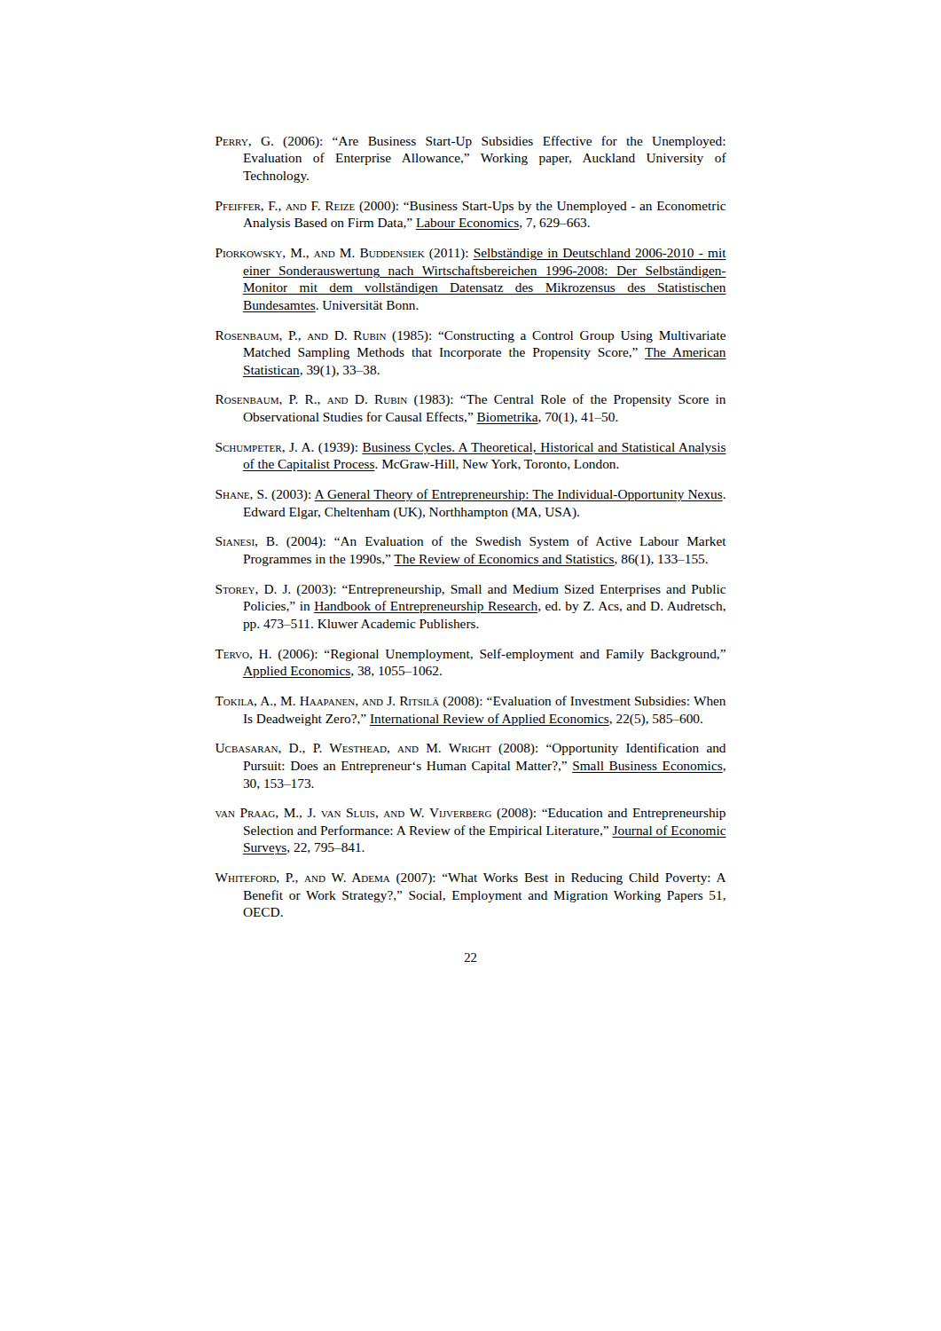Perry, G. (2006): “Are Business Start-Up Subsidies Effective for the Unemployed: Evaluation of Enterprise Allowance,” Working paper, Auckland University of Technology.
Pfeiffer, F., and F. Reize (2000): “Business Start-Ups by the Unemployed - an Econometric Analysis Based on Firm Data,” Labour Economics, 7, 629–663.
Piorkowsky, M., and M. Buddensiek (2011): Selbständige in Deutschland 2006-2010 - mit einer Sonderauswertung nach Wirtschaftsbereichen 1996-2008: Der Selbständigen-Monitor mit dem vollständigen Datensatz des Mikrozensus des Statistischen Bundesamtes. Universität Bonn.
Rosenbaum, P., and D. Rubin (1985): “Constructing a Control Group Using Multivariate Matched Sampling Methods that Incorporate the Propensity Score,” The American Statistican, 39(1), 33–38.
Rosenbaum, P. R., and D. Rubin (1983): “The Central Role of the Propensity Score in Observational Studies for Causal Effects,” Biometrika, 70(1), 41–50.
Schumpeter, J. A. (1939): Business Cycles. A Theoretical, Historical and Statistical Analysis of the Capitalist Process. McGraw-Hill, New York, Toronto, London.
Shane, S. (2003): A General Theory of Entrepreneurship: The Individual-Opportunity Nexus. Edward Elgar, Cheltenham (UK), Northhampton (MA, USA).
Sianesi, B. (2004): “An Evaluation of the Swedish System of Active Labour Market Programmes in the 1990s,” The Review of Economics and Statistics, 86(1), 133–155.
Storey, D. J. (2003): “Entrepreneurship, Small and Medium Sized Enterprises and Public Policies,” in Handbook of Entrepreneurship Research, ed. by Z. Acs, and D. Audretsch, pp. 473–511. Kluwer Academic Publishers.
Tervo, H. (2006): “Regional Unemployment, Self-employment and Family Background,” Applied Economics, 38, 1055–1062.
Tokila, A., M. Haapanen, and J. Ritsilä (2008): “Evaluation of Investment Subsidies: When Is Deadweight Zero?,” International Review of Applied Economics, 22(5), 585–600.
Ucbasaran, D., P. Westhead, and M. Wright (2008): “Opportunity Identification and Pursuit: Does an Entrepreneur‘s Human Capital Matter?,” Small Business Economics, 30, 153–173.
van Praag, M., J. van Sluis, and W. Vijverberg (2008): “Education and Entrepreneurship Selection and Performance: A Review of the Empirical Literature,” Journal of Economic Surveys, 22, 795–841.
Whiteford, P., and W. Adema (2007): “What Works Best in Reducing Child Poverty: A Benefit or Work Strategy?,” Social, Employment and Migration Working Papers 51, OECD.
22